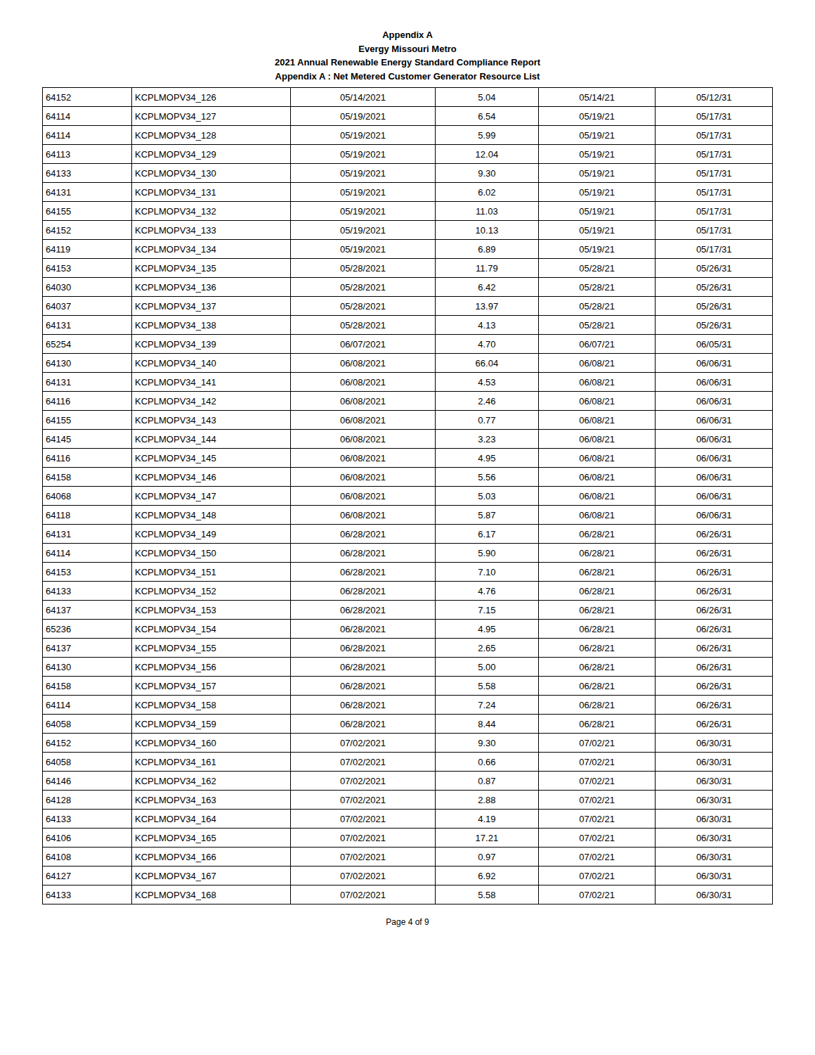Appendix A
Evergy Missouri Metro
2021 Annual Renewable Energy Standard Compliance Report
Appendix A : Net Metered Customer Generator Resource List
| 64152 | KCPLMOPV34_126 | 05/14/2021 | 5.04 | 05/14/21 | 05/12/31 |
| 64114 | KCPLMOPV34_127 | 05/19/2021 | 6.54 | 05/19/21 | 05/17/31 |
| 64114 | KCPLMOPV34_128 | 05/19/2021 | 5.99 | 05/19/21 | 05/17/31 |
| 64113 | KCPLMOPV34_129 | 05/19/2021 | 12.04 | 05/19/21 | 05/17/31 |
| 64133 | KCPLMOPV34_130 | 05/19/2021 | 9.30 | 05/19/21 | 05/17/31 |
| 64131 | KCPLMOPV34_131 | 05/19/2021 | 6.02 | 05/19/21 | 05/17/31 |
| 64155 | KCPLMOPV34_132 | 05/19/2021 | 11.03 | 05/19/21 | 05/17/31 |
| 64152 | KCPLMOPV34_133 | 05/19/2021 | 10.13 | 05/19/21 | 05/17/31 |
| 64119 | KCPLMOPV34_134 | 05/19/2021 | 6.89 | 05/19/21 | 05/17/31 |
| 64153 | KCPLMOPV34_135 | 05/28/2021 | 11.79 | 05/28/21 | 05/26/31 |
| 64030 | KCPLMOPV34_136 | 05/28/2021 | 6.42 | 05/28/21 | 05/26/31 |
| 64037 | KCPLMOPV34_137 | 05/28/2021 | 13.97 | 05/28/21 | 05/26/31 |
| 64131 | KCPLMOPV34_138 | 05/28/2021 | 4.13 | 05/28/21 | 05/26/31 |
| 65254 | KCPLMOPV34_139 | 06/07/2021 | 4.70 | 06/07/21 | 06/05/31 |
| 64130 | KCPLMOPV34_140 | 06/08/2021 | 66.04 | 06/08/21 | 06/06/31 |
| 64131 | KCPLMOPV34_141 | 06/08/2021 | 4.53 | 06/08/21 | 06/06/31 |
| 64116 | KCPLMOPV34_142 | 06/08/2021 | 2.46 | 06/08/21 | 06/06/31 |
| 64155 | KCPLMOPV34_143 | 06/08/2021 | 0.77 | 06/08/21 | 06/06/31 |
| 64145 | KCPLMOPV34_144 | 06/08/2021 | 3.23 | 06/08/21 | 06/06/31 |
| 64116 | KCPLMOPV34_145 | 06/08/2021 | 4.95 | 06/08/21 | 06/06/31 |
| 64158 | KCPLMOPV34_146 | 06/08/2021 | 5.56 | 06/08/21 | 06/06/31 |
| 64068 | KCPLMOPV34_147 | 06/08/2021 | 5.03 | 06/08/21 | 06/06/31 |
| 64118 | KCPLMOPV34_148 | 06/08/2021 | 5.87 | 06/08/21 | 06/06/31 |
| 64131 | KCPLMOPV34_149 | 06/28/2021 | 6.17 | 06/28/21 | 06/26/31 |
| 64114 | KCPLMOPV34_150 | 06/28/2021 | 5.90 | 06/28/21 | 06/26/31 |
| 64153 | KCPLMOPV34_151 | 06/28/2021 | 7.10 | 06/28/21 | 06/26/31 |
| 64133 | KCPLMOPV34_152 | 06/28/2021 | 4.76 | 06/28/21 | 06/26/31 |
| 64137 | KCPLMOPV34_153 | 06/28/2021 | 7.15 | 06/28/21 | 06/26/31 |
| 65236 | KCPLMOPV34_154 | 06/28/2021 | 4.95 | 06/28/21 | 06/26/31 |
| 64137 | KCPLMOPV34_155 | 06/28/2021 | 2.65 | 06/28/21 | 06/26/31 |
| 64130 | KCPLMOPV34_156 | 06/28/2021 | 5.00 | 06/28/21 | 06/26/31 |
| 64158 | KCPLMOPV34_157 | 06/28/2021 | 5.58 | 06/28/21 | 06/26/31 |
| 64114 | KCPLMOPV34_158 | 06/28/2021 | 7.24 | 06/28/21 | 06/26/31 |
| 64058 | KCPLMOPV34_159 | 06/28/2021 | 8.44 | 06/28/21 | 06/26/31 |
| 64152 | KCPLMOPV34_160 | 07/02/2021 | 9.30 | 07/02/21 | 06/30/31 |
| 64058 | KCPLMOPV34_161 | 07/02/2021 | 0.66 | 07/02/21 | 06/30/31 |
| 64146 | KCPLMOPV34_162 | 07/02/2021 | 0.87 | 07/02/21 | 06/30/31 |
| 64128 | KCPLMOPV34_163 | 07/02/2021 | 2.88 | 07/02/21 | 06/30/31 |
| 64133 | KCPLMOPV34_164 | 07/02/2021 | 4.19 | 07/02/21 | 06/30/31 |
| 64106 | KCPLMOPV34_165 | 07/02/2021 | 17.21 | 07/02/21 | 06/30/31 |
| 64108 | KCPLMOPV34_166 | 07/02/2021 | 0.97 | 07/02/21 | 06/30/31 |
| 64127 | KCPLMOPV34_167 | 07/02/2021 | 6.92 | 07/02/21 | 06/30/31 |
| 64133 | KCPLMOPV34_168 | 07/02/2021 | 5.58 | 07/02/21 | 06/30/31 |
Page 4 of 9